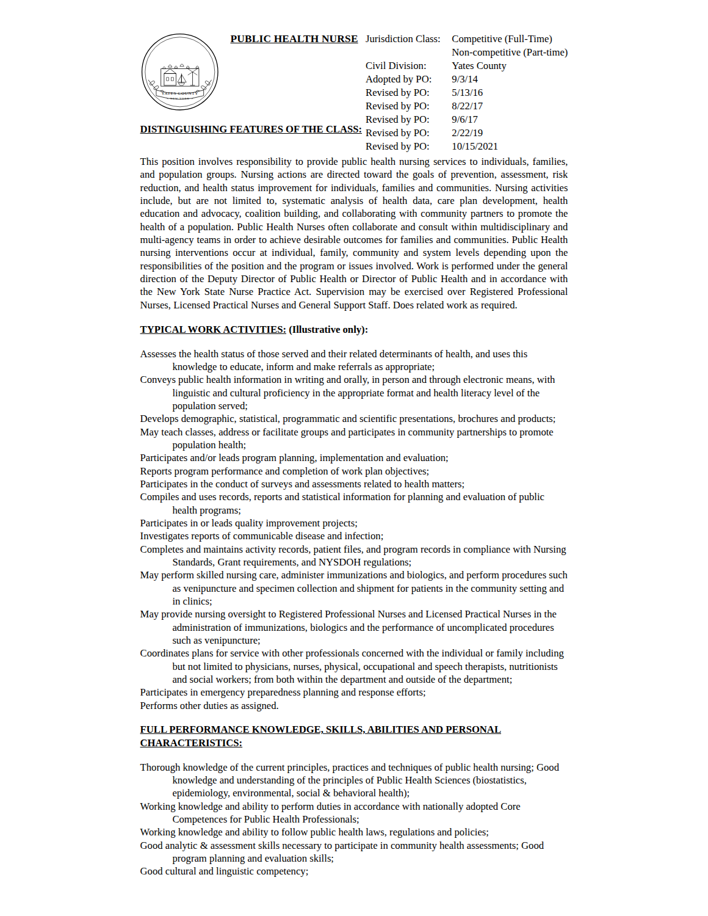| YATES COUNTY NEW YORK | PUBLIC HEALTH NURSE | / Jurisdiction Class: / Competitive (Full-Time) / / / Non-competitive (Part-time) / / Civil Division: / Yates County / / Adopted by PO: / 9/3/14 / / Revised by PO: / 5/13/16 / / Revised by PO: / 8/22/17 / / Revised by PO: / 9/6/17 / / Revised by PO: / 2/22/19 / / Revised by PO: / 10/15/2021 / |
DISTINGUISHING FEATURES OF THE CLASS:
This position involves responsibility to provide public health nursing services to individuals, families, and population groups. Nursing actions are directed toward the goals of prevention, assessment, risk reduction, and health status improvement for individuals, families and communities. Nursing activities include, but are not limited to, systematic analysis of health data, care plan development, health education and advocacy, coalition building, and collaborating with community partners to promote the health of a population. Public Health Nurses often collaborate and consult within multidisciplinary and multi-agency teams in order to achieve desirable outcomes for families and communities. Public Health nursing interventions occur at individual, family, community and system levels depending upon the responsibilities of the position and the program or issues involved. Work is performed under the general direction of the Deputy Director of Public Health or Director of Public Health and in accordance with the New York State Nurse Practice Act. Supervision may be exercised over Registered Professional Nurses, Licensed Practical Nurses and General Support Staff. Does related work as required.
TYPICAL WORK ACTIVITIES:
(Illustrative only):
Assesses the health status of those served and their related determinants of health, and uses this knowledge to educate, inform and make referrals as appropriate;
Conveys public health information in writing and orally, in person and through electronic means, with linguistic and cultural proficiency in the appropriate format and health literacy level of the population served;
Develops demographic, statistical, programmatic and scientific presentations, brochures and products;
May teach classes, address or facilitate groups and participates in community partnerships to promote population health;
Participates and/or leads program planning, implementation and evaluation;
Reports program performance and completion of work plan objectives;
Participates in the conduct of surveys and assessments related to health matters;
Compiles and uses records, reports and statistical information for planning and evaluation of public health programs;
Participates in or leads quality improvement projects;
Investigates reports of communicable disease and infection;
Completes and maintains activity records, patient files, and program records in compliance with Nursing Standards, Grant requirements, and NYSDOH regulations;
May perform skilled nursing care, administer immunizations and biologics, and perform procedures such as venipuncture and specimen collection and shipment for patients in the community setting and in clinics;
May provide nursing oversight to Registered Professional Nurses and Licensed Practical Nurses in the administration of immunizations, biologics and the performance of uncomplicated procedures such as venipuncture;
Coordinates plans for service with other professionals concerned with the individual or family including but not limited to physicians, nurses, physical, occupational and speech therapists, nutritionists and social workers; from both within the department and outside of the department;
Participates in emergency preparedness planning and response efforts;
Performs other duties as assigned.
FULL PERFORMANCE KNOWLEDGE, SKILLS, ABILITIES AND PERSONAL CHARACTERISTICS:
Thorough knowledge of the current principles, practices and techniques of public health nursing; Good knowledge and understanding of the principles of Public Health Sciences (biostatistics, epidemiology, environmental, social & behavioral health);
Working knowledge and ability to perform duties in accordance with nationally adopted Core Competences for Public Health Professionals;
Working knowledge and ability to follow public health laws, regulations and policies;
Good analytic & assessment skills necessary to participate in community health assessments; Good program planning and evaluation skills;
Good cultural and linguistic competency;